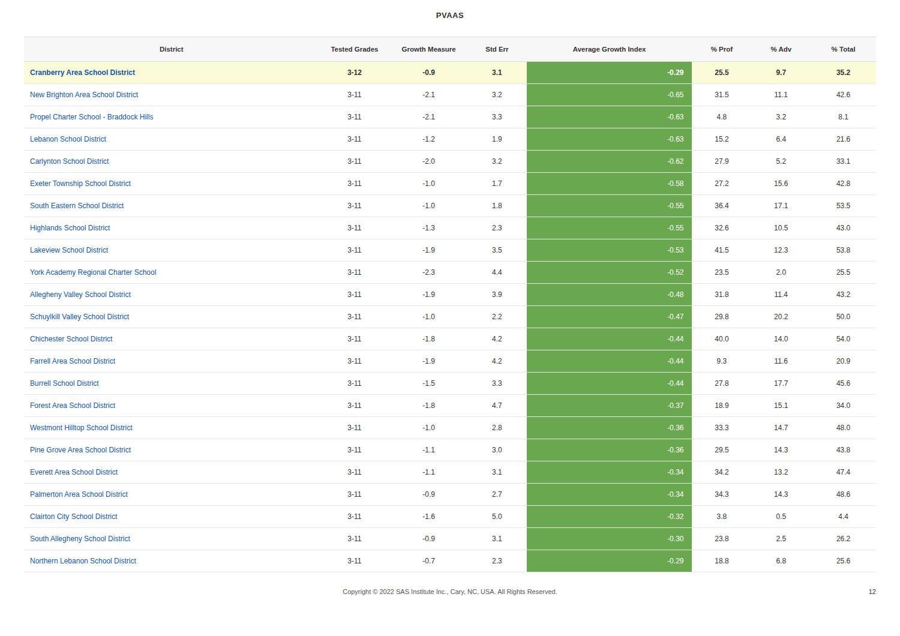PVAAS
| District | Tested Grades | Growth Measure | Std Err | Average Growth Index | % Prof | % Adv | % Total |
| --- | --- | --- | --- | --- | --- | --- | --- |
| Cranberry Area School District | 3-12 | -0.9 | 3.1 | -0.29 | 25.5 | 9.7 | 35.2 |
| New Brighton Area School District | 3-11 | -2.1 | 3.2 | -0.65 | 31.5 | 11.1 | 42.6 |
| Propel Charter School - Braddock Hills | 3-11 | -2.1 | 3.3 | -0.63 | 4.8 | 3.2 | 8.1 |
| Lebanon School District | 3-11 | -1.2 | 1.9 | -0.63 | 15.2 | 6.4 | 21.6 |
| Carlynton School District | 3-11 | -2.0 | 3.2 | -0.62 | 27.9 | 5.2 | 33.1 |
| Exeter Township School District | 3-11 | -1.0 | 1.7 | -0.58 | 27.2 | 15.6 | 42.8 |
| South Eastern School District | 3-11 | -1.0 | 1.8 | -0.55 | 36.4 | 17.1 | 53.5 |
| Highlands School District | 3-11 | -1.3 | 2.3 | -0.55 | 32.6 | 10.5 | 43.0 |
| Lakeview School District | 3-11 | -1.9 | 3.5 | -0.53 | 41.5 | 12.3 | 53.8 |
| York Academy Regional Charter School | 3-11 | -2.3 | 4.4 | -0.52 | 23.5 | 2.0 | 25.5 |
| Allegheny Valley School District | 3-11 | -1.9 | 3.9 | -0.48 | 31.8 | 11.4 | 43.2 |
| Schuylkill Valley School District | 3-11 | -1.0 | 2.2 | -0.47 | 29.8 | 20.2 | 50.0 |
| Chichester School District | 3-11 | -1.8 | 4.2 | -0.44 | 40.0 | 14.0 | 54.0 |
| Farrell Area School District | 3-11 | -1.9 | 4.2 | -0.44 | 9.3 | 11.6 | 20.9 |
| Burrell School District | 3-11 | -1.5 | 3.3 | -0.44 | 27.8 | 17.7 | 45.6 |
| Forest Area School District | 3-11 | -1.8 | 4.7 | -0.37 | 18.9 | 15.1 | 34.0 |
| Westmont Hilltop School District | 3-11 | -1.0 | 2.8 | -0.36 | 33.3 | 14.7 | 48.0 |
| Pine Grove Area School District | 3-11 | -1.1 | 3.0 | -0.36 | 29.5 | 14.3 | 43.8 |
| Everett Area School District | 3-11 | -1.1 | 3.1 | -0.34 | 34.2 | 13.2 | 47.4 |
| Palmerton Area School District | 3-11 | -0.9 | 2.7 | -0.34 | 34.3 | 14.3 | 48.6 |
| Clairton City School District | 3-11 | -1.6 | 5.0 | -0.32 | 3.8 | 0.5 | 4.4 |
| South Allegheny School District | 3-11 | -0.9 | 3.1 | -0.30 | 23.8 | 2.5 | 26.2 |
| Northern Lebanon School District | 3-11 | -0.7 | 2.3 | -0.29 | 18.8 | 6.8 | 25.6 |
Copyright © 2022 SAS Institute Inc., Cary, NC, USA. All Rights Reserved.
12